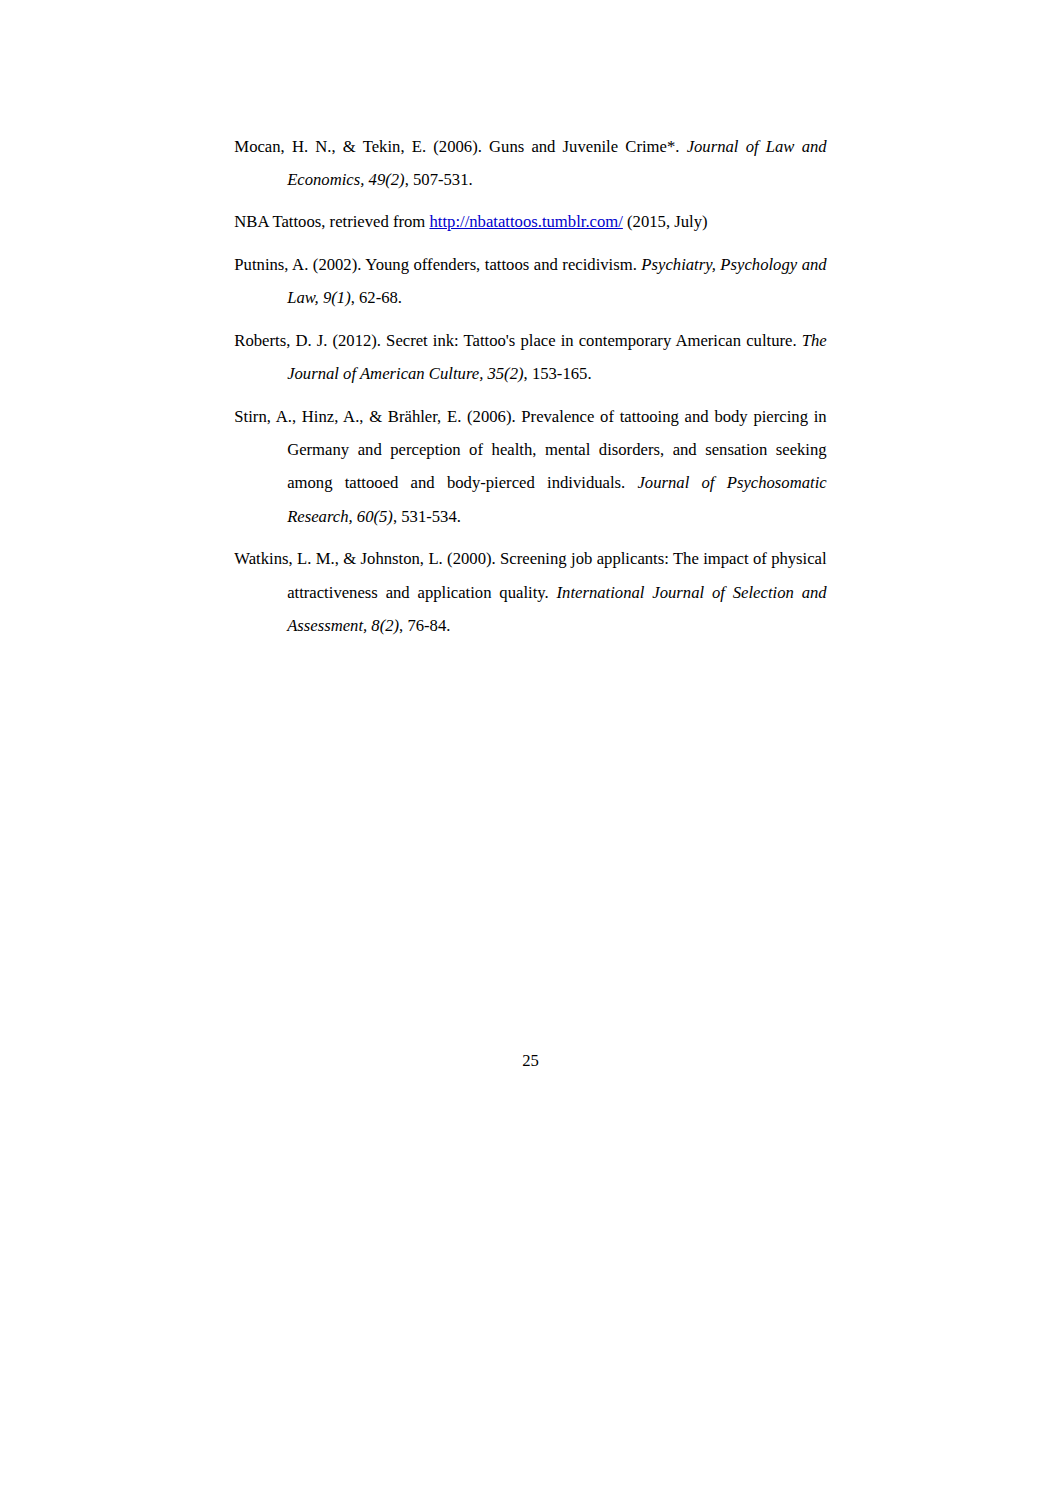Mocan, H. N., & Tekin, E. (2006). Guns and Juvenile Crime*. Journal of Law and Economics, 49(2), 507-531.
NBA Tattoos, retrieved from http://nbatattoos.tumblr.com/ (2015, July)
Putnins, A. (2002). Young offenders, tattoos and recidivism. Psychiatry, Psychology and Law, 9(1), 62-68.
Roberts, D. J. (2012). Secret ink: Tattoo's place in contemporary American culture. The Journal of American Culture, 35(2), 153-165.
Stirn, A., Hinz, A., & Brähler, E. (2006). Prevalence of tattooing and body piercing in Germany and perception of health, mental disorders, and sensation seeking among tattooed and body-pierced individuals. Journal of Psychosomatic Research, 60(5), 531-534.
Watkins, L. M., & Johnston, L. (2000). Screening job applicants: The impact of physical attractiveness and application quality. International Journal of Selection and Assessment, 8(2), 76-84.
25